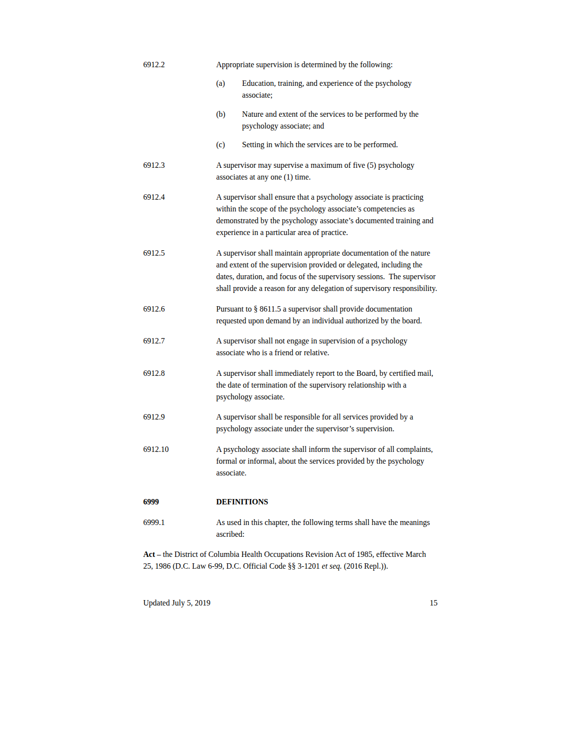6912.2
Appropriate supervision is determined by the following:
(a)
Education, training, and experience of the psychology associate;
(b)
Nature and extent of the services to be performed by the psychology associate; and
(c)
Setting in which the services are to be performed.
6912.3
A supervisor may supervise a maximum of five (5) psychology associates at any one (1) time.
6912.4
A supervisor shall ensure that a psychology associate is practicing within the scope of the psychology associate’s competencies as demonstrated by the psychology associate’s documented training and experience in a particular area of practice.
6912.5
A supervisor shall maintain appropriate documentation of the nature and extent of the supervision provided or delegated, including the dates, duration, and focus of the supervisory sessions. The supervisor shall provide a reason for any delegation of supervisory responsibility.
6912.6
Pursuant to § 8611.5 a supervisor shall provide documentation requested upon demand by an individual authorized by the board.
6912.7
A supervisor shall not engage in supervision of a psychology associate who is a friend or relative.
6912.8
A supervisor shall immediately report to the Board, by certified mail, the date of termination of the supervisory relationship with a psychology associate.
6912.9
A supervisor shall be responsible for all services provided by a psychology associate under the supervisor’s supervision.
6912.10
A psychology associate shall inform the supervisor of all complaints, formal or informal, about the services provided by the psychology associate.
6999
DEFINITIONS
6999.1
As used in this chapter, the following terms shall have the meanings ascribed:
Act – the District of Columbia Health Occupations Revision Act of 1985, effective March 25, 1986 (D.C. Law 6-99, D.C. Official Code §§ 3-1201 et seq. (2016 Repl.)).
Updated July 5, 2019
15